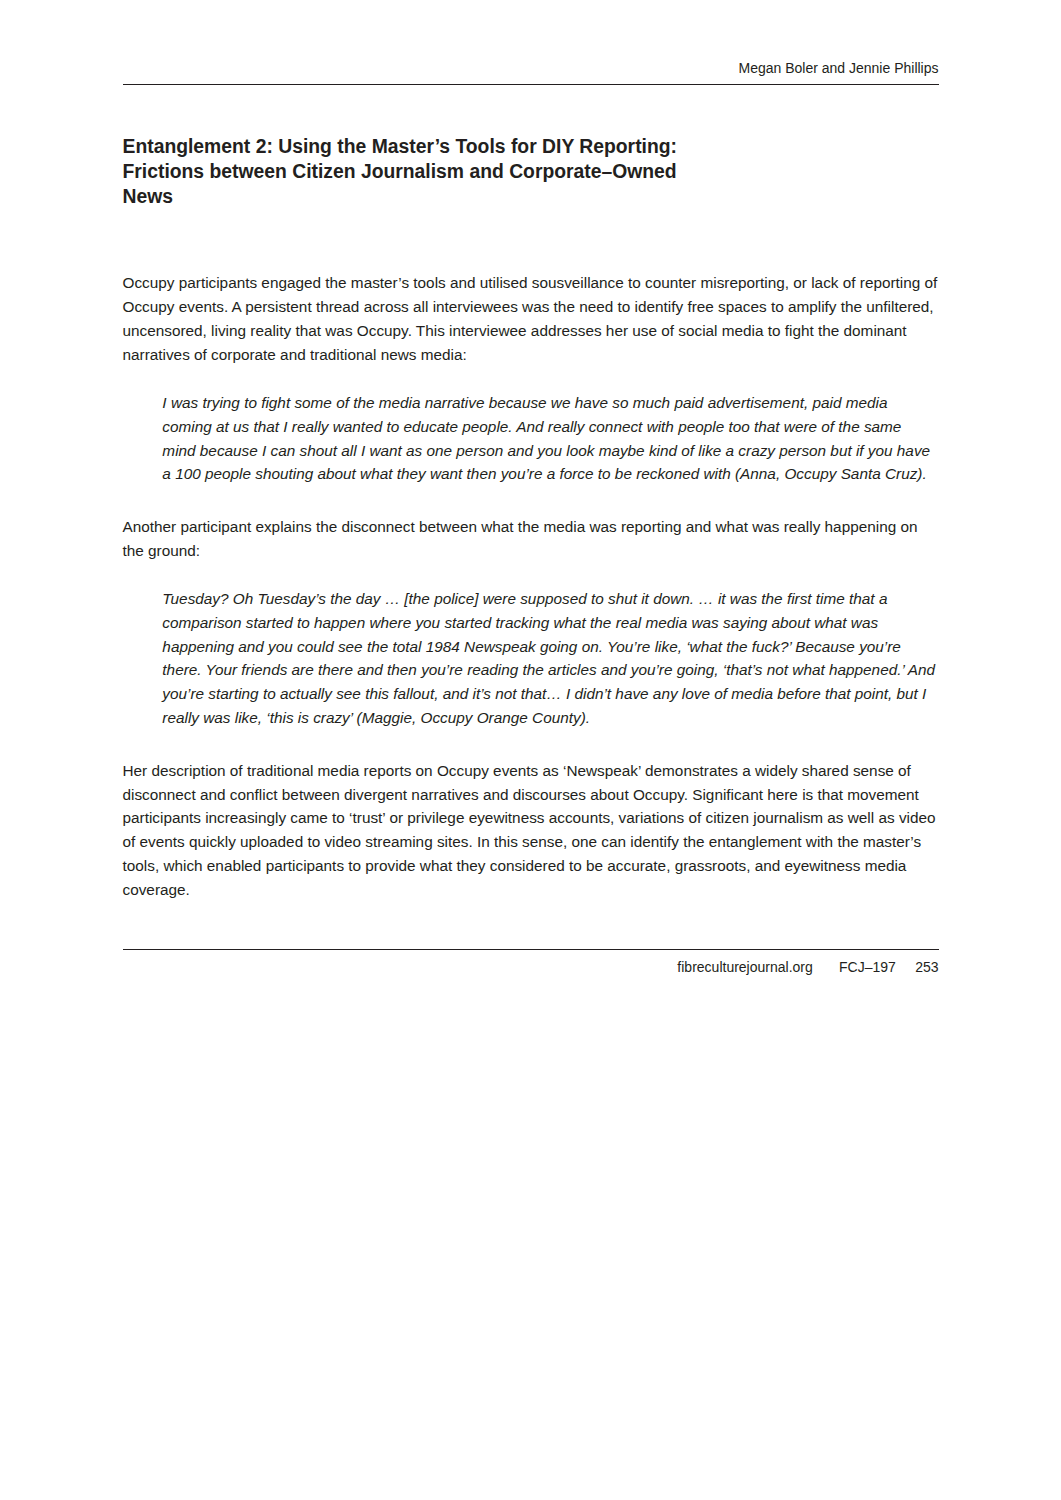Megan Boler and Jennie Phillips
Entanglement 2: Using the Master’s Tools for DIY Reporting:
Frictions between Citizen Journalism and Corporate–Owned
News
Occupy participants engaged the master’s tools and utilised sousveillance to counter misreporting, or lack of reporting of Occupy events. A persistent thread across all interviewees was the need to identify free spaces to amplify the unfiltered, uncensored, living reality that was Occupy. This interviewee addresses her use of social media to fight the dominant narratives of corporate and traditional news media:
I was trying to fight some of the media narrative because we have so much paid advertisement, paid media coming at us that I really wanted to educate people. And really connect with people too that were of the same mind because I can shout all I want as one person and you look maybe kind of like a crazy person but if you have a 100 people shouting about what they want then you’re a force to be reckoned with (Anna, Occupy Santa Cruz).
Another participant explains the disconnect between what the media was reporting and what was really happening on the ground:
Tuesday? Oh Tuesday’s the day … [the police] were supposed to shut it down. … it was the first time that a comparison started to happen where you started tracking what the real media was saying about what was happening and you could see the total 1984 Newspeak going on. You’re like, ‘what the fuck?’ Because you’re there. Your friends are there and then you’re reading the articles and you’re going, ‘that’s not what happened.’ And you’re starting to actually see this fallout, and it’s not that… I didn’t have any love of media before that point, but I really was like, ‘this is crazy’ (Maggie, Occupy Orange County).
Her description of traditional media reports on Occupy events as ‘Newspeak’ demonstrates a widely shared sense of disconnect and conflict between divergent narratives and discourses about Occupy. Significant here is that movement participants increasingly came to ‘trust’ or privilege eyewitness accounts, variations of citizen journalism as well as video of events quickly uploaded to video streaming sites. In this sense, one can identify the entanglement with the master’s tools, which enabled participants to provide what they considered to be accurate, grassroots, and eyewitness media coverage.
fibreculturejournal.org FCJ–197 253